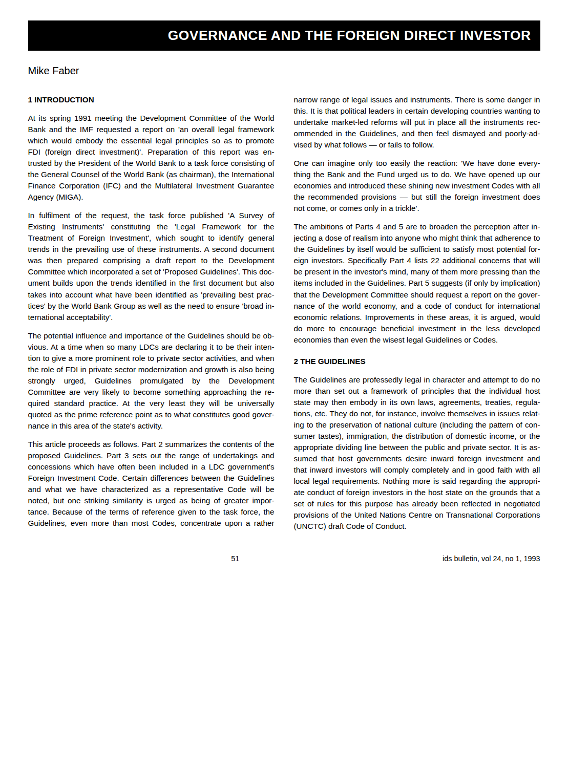GOVERNANCE AND THE FOREIGN DIRECT INVESTOR
Mike Faber
1 INTRODUCTION
At its spring 1991 meeting the Development Committee of the World Bank and the IMF requested a report on 'an overall legal framework which would embody the essential legal principles so as to promote FDI (foreign direct investment)'. Preparation of this report was entrusted by the President of the World Bank to a task force consisting of the General Counsel of the World Bank (as chairman), the International Finance Corporation (IFC) and the Multilateral Investment Guarantee Agency (MIGA).
In fulfilment of the request, the task force published 'A Survey of Existing Instruments' constituting the 'Legal Framework for the Treatment of Foreign Investment', which sought to identify general trends in the prevailing use of these instruments. A second document was then prepared comprising a draft report to the Development Committee which incorporated a set of 'Proposed Guidelines'. This document builds upon the trends identified in the first document but also takes into account what have been identified as 'prevailing best practices' by the World Bank Group as well as the need to ensure 'broad international acceptability'.
The potential influence and importance of the Guidelines should be obvious. At a time when so many LDCs are declaring it to be their intention to give a more prominent role to private sector activities, and when the role of FDI in private sector modernization and growth is also being strongly urged, Guidelines promulgated by the Development Committee are very likely to become something approaching the required standard practice. At the very least they will be universally quoted as the prime reference point as to what constitutes good governance in this area of the state's activity.
This article proceeds as follows. Part 2 summarizes the contents of the proposed Guidelines. Part 3 sets out the range of undertakings and concessions which have often been included in a LDC government's Foreign Investment Code. Certain differences between the Guidelines and what we have characterized as a representative Code will be noted, but one striking similarity is urged as being of greater importance. Because of the terms of reference given to the task force, the Guidelines, even more than most Codes, concentrate upon a rather narrow range of legal issues and instruments. There is some danger in this. It is that political leaders in certain developing countries wanting to undertake market-led reforms will put in place all the instruments recommended in the Guidelines, and then feel dismayed and poorly-advised by what follows — or fails to follow.
One can imagine only too easily the reaction: 'We have done everything the Bank and the Fund urged us to do. We have opened up our economies and introduced these shining new investment Codes with all the recommended provisions — but still the foreign investment does not come, or comes only in a trickle'.
The ambitions of Parts 4 and 5 are to broaden the perception after injecting a dose of realism into anyone who might think that adherence to the Guidelines by itself would be sufficient to satisfy most potential foreign investors. Specifically Part 4 lists 22 additional concerns that will be present in the investor's mind, many of them more pressing than the items included in the Guidelines. Part 5 suggests (if only by implication) that the Development Committee should request a report on the governance of the world economy, and a code of conduct for international economic relations. Improvements in these areas, it is argued, would do more to encourage beneficial investment in the less developed economies than even the wisest legal Guidelines or Codes.
2 THE GUIDELINES
The Guidelines are professedly legal in character and attempt to do no more than set out a framework of principles that the individual host state may then embody in its own laws, agreements, treaties, regulations, etc. They do not, for instance, involve themselves in issues relating to the preservation of national culture (including the pattern of consumer tastes), immigration, the distribution of domestic income, or the appropriate dividing line between the public and private sector. It is assumed that host governments desire inward foreign investment and that inward investors will comply completely and in good faith with all local legal requirements. Nothing more is said regarding the appropriate conduct of foreign investors in the host state on the grounds that a set of rules for this purpose has already been reflected in negotiated provisions of the United Nations Centre on Transnational Corporations (UNCTC) draft Code of Conduct.
51
ids bulletin, vol 24, no 1, 1993